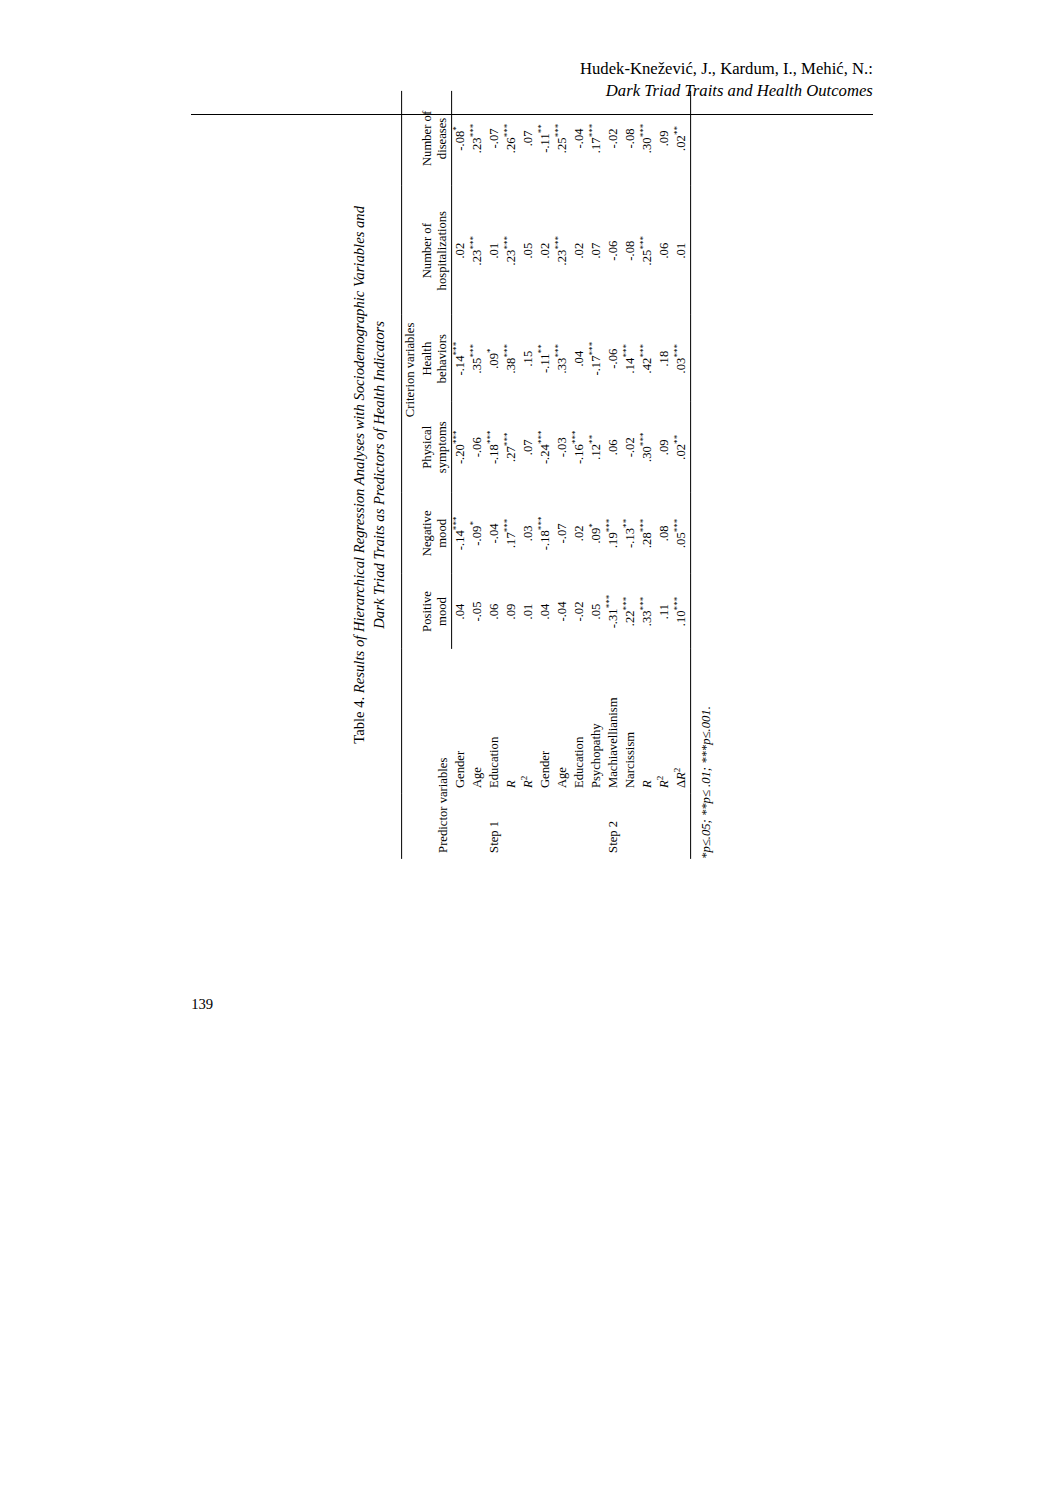Hudek-Knežević, J., Kardum, I., Mehić, N.:
Dark Triad Traits and Health Outcomes
Table 4. Results of Hierarchical Regression Analyses with Sociodemographic Variables and
Dark Triad Traits as Predictors of Health Indicators
| | Criterion variables |
| Predictor variables | Positive mood | Negative mood | Physical symptoms | Health behaviors | Number of hospitalizations | Number of diseases |
| | Gender | .04 | -.14 *** | -.20 *** | -.14 *** | .02 | -.08 * |
| | Age | -.05 | -.09 * | -.06 | .35 *** | .23 *** | .23 *** |
| Step 1 | Education | .06 | -.04 | -.18 *** | .09 * | .01 | -.07 |
| | R | .09 | .17 *** | .27 *** | .38 *** | .23 *** | .26 *** |
| | R 2 | .01 | .03 | .07 | .15 | .05 | .07 |
| | Gender | .04 | -.18 *** | -.24 *** | -.11 ** | .02 | -.11 ** |
| | Age | -.04 | -.07 | -.03 | .33 *** | .23 *** | .25 *** |
| | Education | -.02 | .02 | -.16 *** | .04 | .02 | -.04 |
| | Psychopathy | .05 | .09 * | .12 ** | -.17 *** | .07 | .17 *** |
| Step 2 | Machiavellianism | -.31 *** | .19 *** | .06 | -.06 | -.06 | -.02 |
| | Narcissism | .22 *** | -.13 ** | -.02 | .14 *** | -.08 | -.08 |
| | R | .33 *** | .28 *** | .30 *** | .42 *** | .25 *** | .30 *** |
| | R 2 | .11 | .08 | .09 | .18 | .06 | .09 |
| | Δ R 2 | .10 *** | .05 *** | .02 ** | .03 *** | .01 | .02 ** |
*p≤.05; **p≤ .01; ***p≤.001.
139